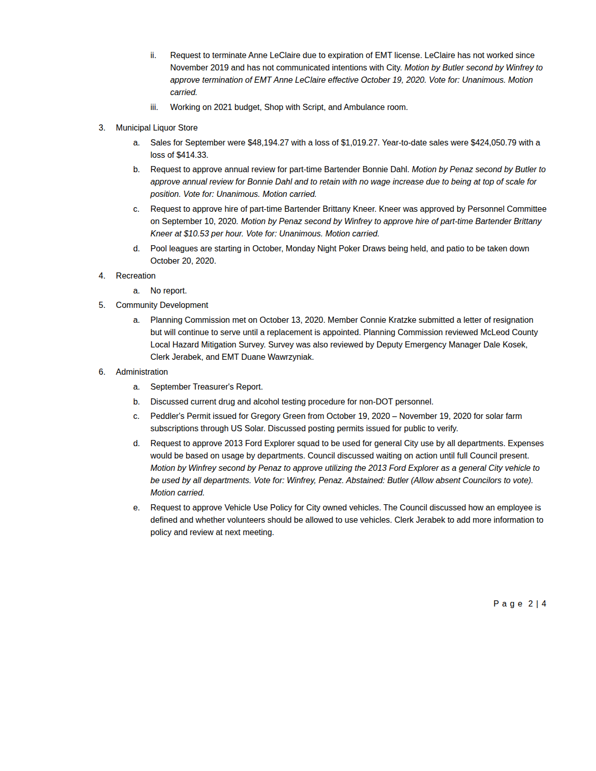ii. Request to terminate Anne LeClaire due to expiration of EMT license. LeClaire has not worked since November 2019 and has not communicated intentions with City. Motion by Butler second by Winfrey to approve termination of EMT Anne LeClaire effective October 19, 2020. Vote for: Unanimous. Motion carried.
iii. Working on 2021 budget, Shop with Script, and Ambulance room.
3. Municipal Liquor Store
a. Sales for September were $48,194.27 with a loss of $1,019.27. Year-to-date sales were $424,050.79 with a loss of $414.33.
b. Request to approve annual review for part-time Bartender Bonnie Dahl. Motion by Penaz second by Butler to approve annual review for Bonnie Dahl and to retain with no wage increase due to being at top of scale for position. Vote for: Unanimous. Motion carried.
c. Request to approve hire of part-time Bartender Brittany Kneer. Kneer was approved by Personnel Committee on September 10, 2020. Motion by Penaz second by Winfrey to approve hire of part-time Bartender Brittany Kneer at $10.53 per hour. Vote for: Unanimous. Motion carried.
d. Pool leagues are starting in October, Monday Night Poker Draws being held, and patio to be taken down October 20, 2020.
4. Recreation
a. No report.
5. Community Development
a. Planning Commission met on October 13, 2020. Member Connie Kratzke submitted a letter of resignation but will continue to serve until a replacement is appointed. Planning Commission reviewed McLeod County Local Hazard Mitigation Survey. Survey was also reviewed by Deputy Emergency Manager Dale Kosek, Clerk Jerabek, and EMT Duane Wawrzyniak.
6. Administration
a. September Treasurer's Report.
b. Discussed current drug and alcohol testing procedure for non-DOT personnel.
c. Peddler's Permit issued for Gregory Green from October 19, 2020 – November 19, 2020 for solar farm subscriptions through US Solar. Discussed posting permits issued for public to verify.
d. Request to approve 2013 Ford Explorer squad to be used for general City use by all departments. Expenses would be based on usage by departments. Council discussed waiting on action until full Council present. Motion by Winfrey second by Penaz to approve utilizing the 2013 Ford Explorer as a general City vehicle to be used by all departments. Vote for: Winfrey, Penaz. Abstained: Butler (Allow absent Councilors to vote). Motion carried.
e. Request to approve Vehicle Use Policy for City owned vehicles. The Council discussed how an employee is defined and whether volunteers should be allowed to use vehicles. Clerk Jerabek to add more information to policy and review at next meeting.
P a g e 2 | 4